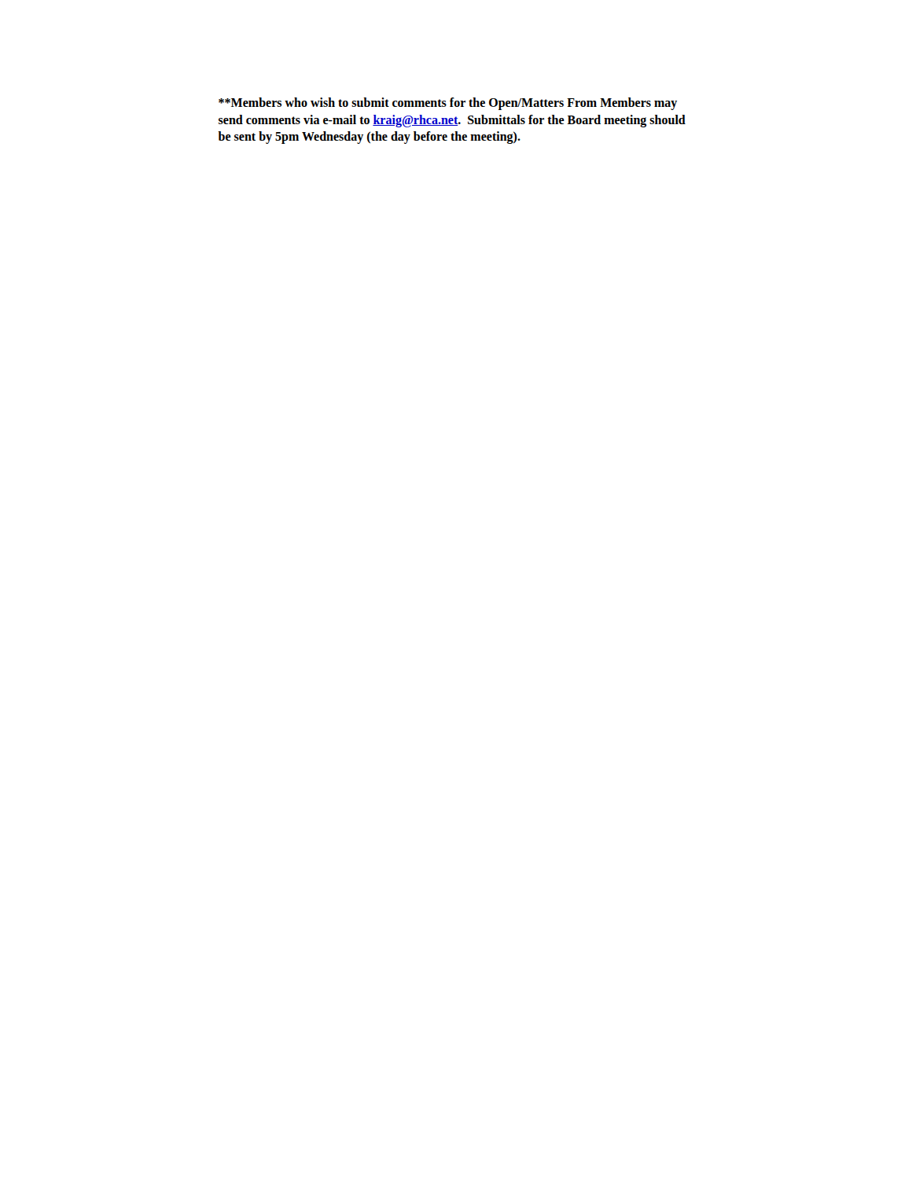**Members who wish to submit comments for the Open/Matters From Members may send comments via e-mail to kraig@rhca.net. Submittals for the Board meeting should be sent by 5pm Wednesday (the day before the meeting).